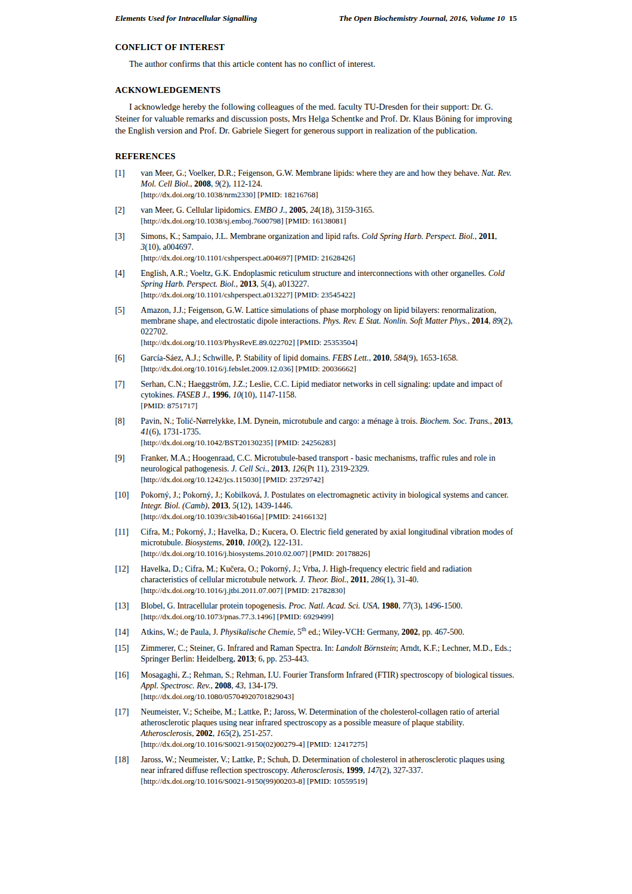Elements Used for Intracellular Signalling The Open Biochemistry Journal, 2016, Volume 10 15
CONFLICT OF INTEREST
The author confirms that this article content has no conflict of interest.
ACKNOWLEDGEMENTS
I acknowledge hereby the following colleagues of the med. faculty TU-Dresden for their support: Dr. G. Steiner for valuable remarks and discussion posts, Mrs Helga Schentke and Prof. Dr. Klaus Böning for improving the English version and Prof. Dr. Gabriele Siegert for generous support in realization of the publication.
REFERENCES
van Meer, G.; Voelker, D.R.; Feigenson, G.W. Membrane lipids: where they are and how they behave. Nat. Rev. Mol. Cell Biol., 2008, 9(2), 112-124. [http://dx.doi.org/10.1038/nrm2330] [PMID: 18216768]
van Meer, G. Cellular lipidomics. EMBO J., 2005, 24(18), 3159-3165. [http://dx.doi.org/10.1038/sj.emboj.7600798] [PMID: 16138081]
Simons, K.; Sampaio, J.L. Membrane organization and lipid rafts. Cold Spring Harb. Perspect. Biol., 2011, 3(10), a004697. [http://dx.doi.org/10.1101/cshperspect.a004697] [PMID: 21628426]
English, A.R.; Voeltz, G.K. Endoplasmic reticulum structure and interconnections with other organelles. Cold Spring Harb. Perspect. Biol., 2013, 5(4), a013227. [http://dx.doi.org/10.1101/cshperspect.a013227] [PMID: 23545422]
Amazon, J.J.; Feigenson, G.W. Lattice simulations of phase morphology on lipid bilayers: renormalization, membrane shape, and electrostatic dipole interactions. Phys. Rev. E Stat. Nonlin. Soft Matter Phys., 2014, 89(2), 022702. [http://dx.doi.org/10.1103/PhysRevE.89.022702] [PMID: 25353504]
García-Sáez, A.J.; Schwille, P. Stability of lipid domains. FEBS Lett., 2010, 584(9), 1653-1658. [http://dx.doi.org/10.1016/j.febslet.2009.12.036] [PMID: 20036662]
Serhan, C.N.; Haeggström, J.Z.; Leslie, C.C. Lipid mediator networks in cell signaling: update and impact of cytokines. FASEB J., 1996, 10(10), 1147-1158. [PMID: 8751717]
Pavin, N.; Tolić-Nørrelykke, I.M. Dynein, microtubule and cargo: a ménage à trois. Biochem. Soc. Trans., 2013, 41(6), 1731-1735. [http://dx.doi.org/10.1042/BST20130235] [PMID: 24256283]
Franker, M.A.; Hoogenraad, C.C. Microtubule-based transport - basic mechanisms, traffic rules and role in neurological pathogenesis. J. Cell Sci., 2013, 126(Pt 11), 2319-2329. [http://dx.doi.org/10.1242/jcs.115030] [PMID: 23729742]
Pokorný, J.; Pokorný, J.; Kobilková, J. Postulates on electromagnetic activity in biological systems and cancer. Integr. Biol. (Camb), 2013, 5(12), 1439-1446. [http://dx.doi.org/10.1039/c3ib40166a] [PMID: 24166132]
Cifra, M.; Pokorný, J.; Havelka, D.; Kucera, O. Electric field generated by axial longitudinal vibration modes of microtubule. Biosystems, 2010, 100(2), 122-131. [http://dx.doi.org/10.1016/j.biosystems.2010.02.007] [PMID: 20178826]
Havelka, D.; Cifra, M.; Kučera, O.; Pokorný, J.; Vrba, J. High-frequency electric field and radiation characteristics of cellular microtubule network. J. Theor. Biol., 2011, 286(1), 31-40. [http://dx.doi.org/10.1016/j.jtbi.2011.07.007] [PMID: 21782830]
Blobel, G. Intracellular protein topogenesis. Proc. Natl. Acad. Sci. USA, 1980, 77(3), 1496-1500. [http://dx.doi.org/10.1073/pnas.77.3.1496] [PMID: 6929499]
Atkins, W.; de Paula, J. Physikalische Chemie, 5th ed.; Wiley-VCH: Germany, 2002, pp. 467-500.
Zimmerer, C.; Steiner, G. Infrared and Raman Spectra. In: Landolt Börnstein; Arndt, K.F.; Lechner, M.D., Eds.; Springer Berlin: Heidelberg, 2013; 6, pp. 253-443.
Mosagaghi, Z.; Rehman, S.; Rehman, I.U. Fourier Transform Infrared (FTIR) spectroscopy of biological tissues. Appl. Spectrosc. Rev., 2008, 43, 134-179. [http://dx.doi.org/10.1080/05704920701829043]
Neumeister, V.; Scheibe, M.; Lattke, P.; Jaross, W. Determination of the cholesterol-collagen ratio of arterial atherosclerotic plaques using near infrared spectroscopy as a possible measure of plaque stability. Atherosclerosis, 2002, 165(2), 251-257. [http://dx.doi.org/10.1016/S0021-9150(02)00279-4] [PMID: 12417275]
Jaross, W.; Neumeister, V.; Lattke, P.; Schuh, D. Determination of cholesterol in atherosclerotic plaques using near infrared diffuse reflection spectroscopy. Atherosclerosis, 1999, 147(2), 327-337. [http://dx.doi.org/10.1016/S0021-9150(99)00203-8] [PMID: 10559519]